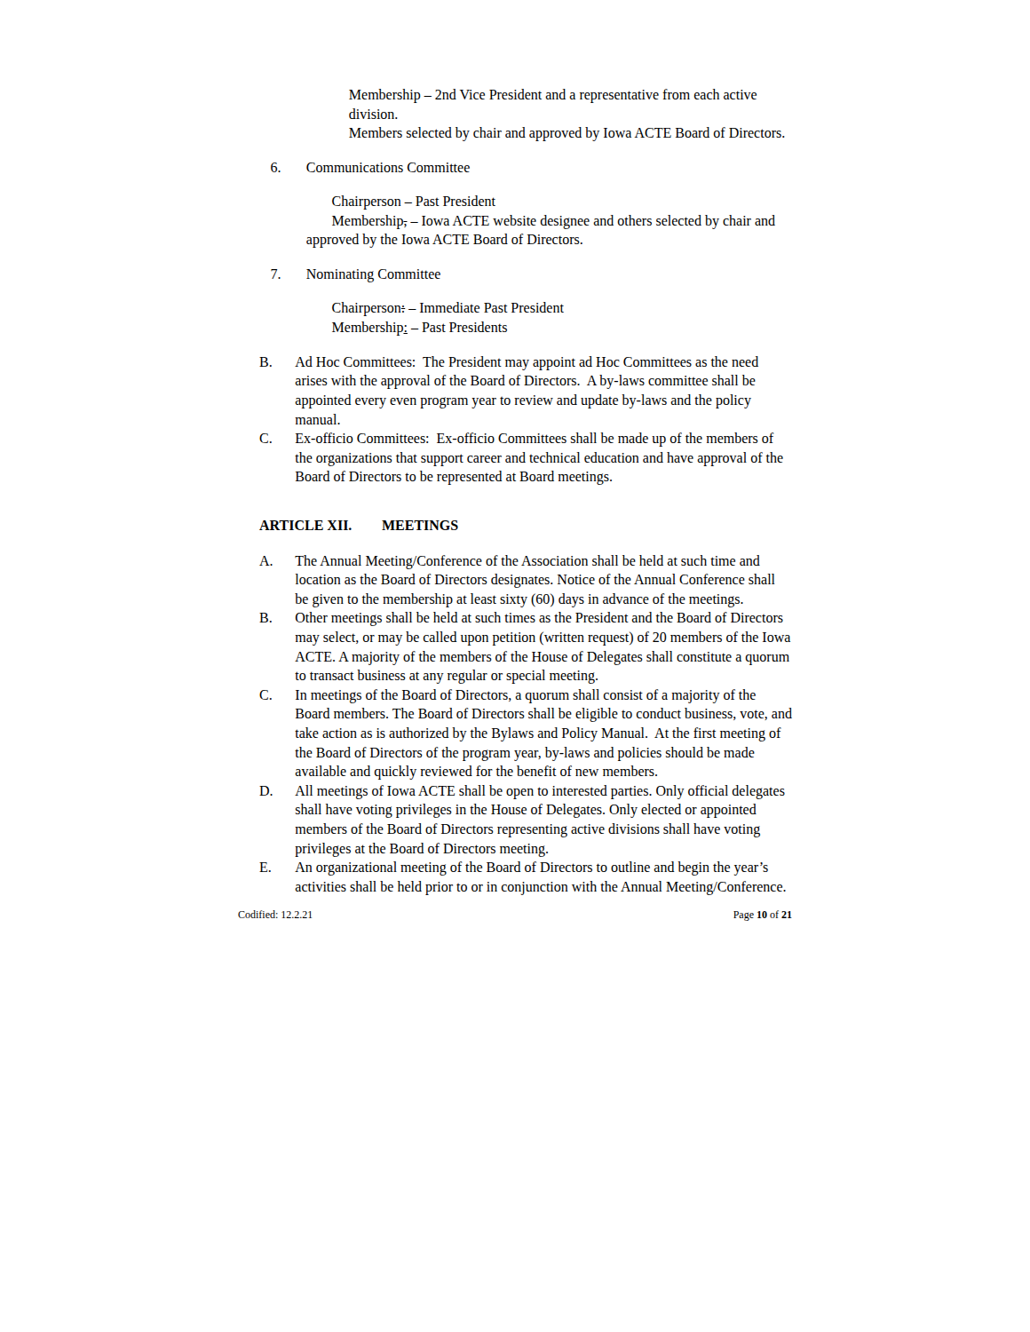Membership – 2nd Vice President and a representative from each active division.
Members selected by chair and approved by Iowa ACTE Board of Directors.
6.
Communications Committee
Chairperson – Past President
Membership, – Iowa ACTE website designee and others selected by chair and
approved by the Iowa ACTE Board of Directors.
7.
Nominating Committee
Chairperson: – Immediate Past President
Membership: – Past Presidents
B. Ad Hoc Committees: The President may appoint ad Hoc Committees as the need arises with the approval of the Board of Directors. A by-laws committee shall be appointed every even program year to review and update by-laws and the policy manual.
C. Ex-officio Committees: Ex-officio Committees shall be made up of the members of the organizations that support career and technical education and have approval of the Board of Directors to be represented at Board meetings.
ARTICLE XII. MEETINGS
A. The Annual Meeting/Conference of the Association shall be held at such time and location as the Board of Directors designates. Notice of the Annual Conference shall be given to the membership at least sixty (60) days in advance of the meetings.
B. Other meetings shall be held at such times as the President and the Board of Directors may select, or may be called upon petition (written request) of 20 members of the Iowa ACTE. A majority of the members of the House of Delegates shall constitute a quorum to transact business at any regular or special meeting.
C. In meetings of the Board of Directors, a quorum shall consist of a majority of the Board members. The Board of Directors shall be eligible to conduct business, vote, and take action as is authorized by the Bylaws and Policy Manual. At the first meeting of the Board of Directors of the program year, by-laws and policies should be made available and quickly reviewed for the benefit of new members.
D. All meetings of Iowa ACTE shall be open to interested parties. Only official delegates shall have voting privileges in the House of Delegates. Only elected or appointed members of the Board of Directors representing active divisions shall have voting privileges at the Board of Directors meeting.
E. An organizational meeting of the Board of Directors to outline and begin the year’s activities shall be held prior to or in conjunction with the Annual Meeting/Conference.
Codified: 12.2.21
Page 10 of 21